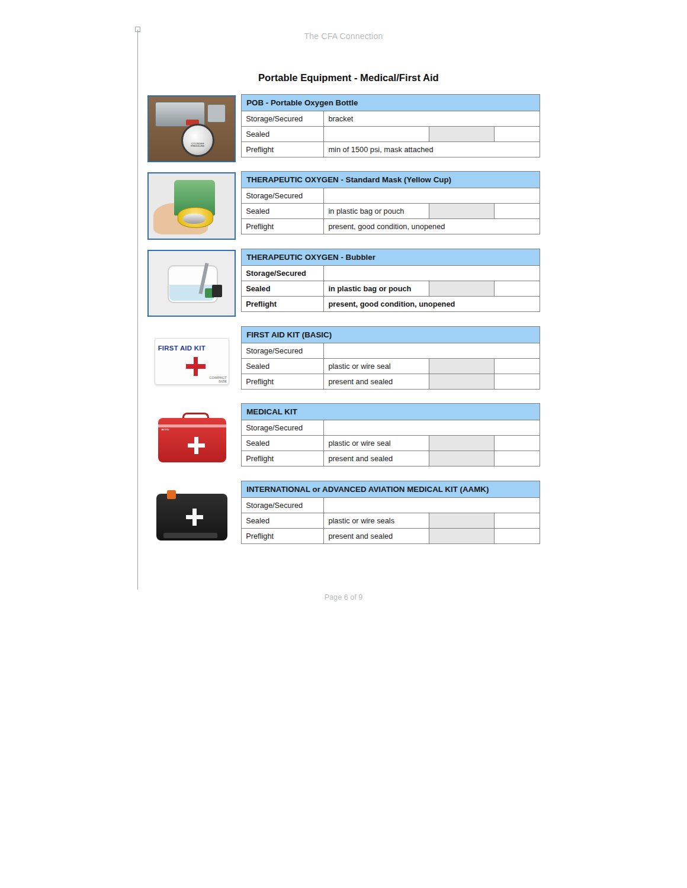The CFA Connection
Portable Equipment - Medical/First Aid
| POB - Portable Oxygen Bottle |
| --- |
| Storage/Secured | bracket |
| Sealed | | | |
| Preflight | min of 1500 psi, mask attached |
| THERAPEUTIC OXYGEN - Standard Mask (Yellow Cup) |
| --- |
| Storage/Secured | |
| Sealed | in plastic bag or pouch | | |
| Preflight | present, good condition, unopened |
| THERAPEUTIC OXYGEN - Bubbler |
| --- |
| Storage/Secured | |
| Sealed | in plastic bag or pouch | | |
| Preflight | present, good condition, unopened |
FIRST AID KIT
COMPACT
SIZE
| FIRST AID KIT (BASIC) |
| --- |
| Storage/Secured | |
| Sealed | plastic or wire seal | | |
| Preflight | present and sealed | | |
arvo
| MEDICAL KIT |
| --- |
| Storage/Secured | |
| Sealed | plastic or wire seal | | |
| Preflight | present and sealed | | |
| INTERNATIONAL or ADVANCED AVIATION MEDICAL KIT (AAMK) |
| --- |
| Storage/Secured | |
| Sealed | plastic or wire seals | | |
| Preflight | present and sealed | | |
Page 6 of 9